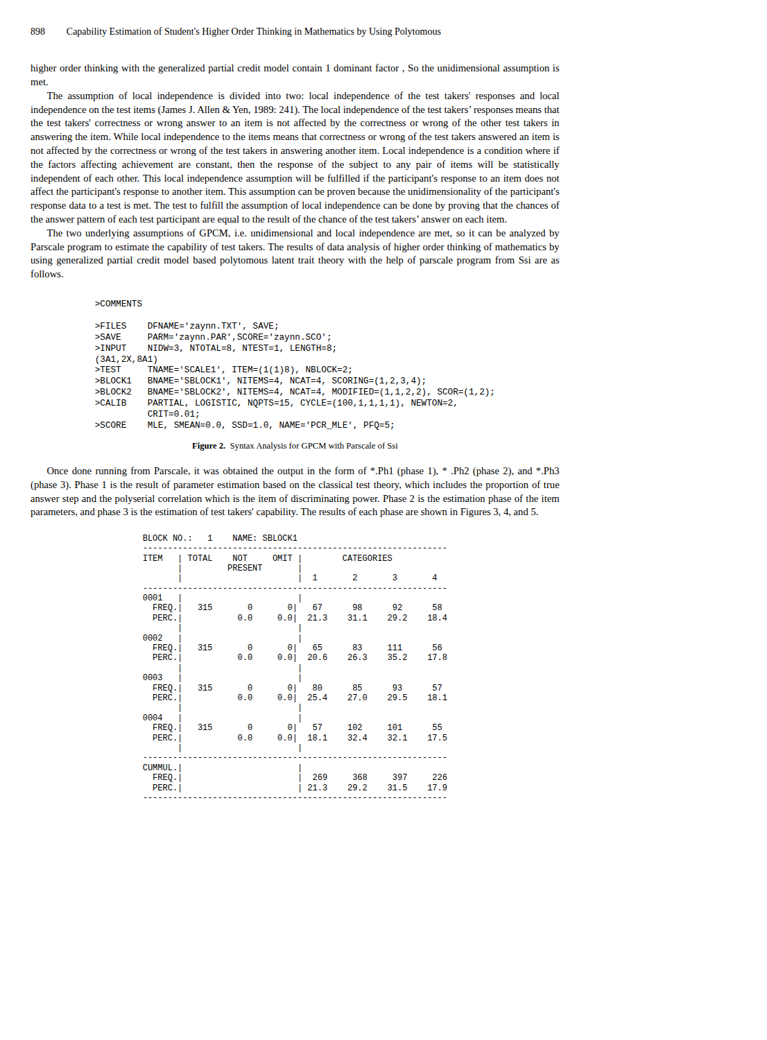898 Capability Estimation of Student's Higher Order Thinking in Mathematics by Using Polytomous
higher order thinking with the generalized partial credit model contain 1 dominant factor , So the unidimensional assumption is met.
The assumption of local independence is divided into two: local independence of the test takers' responses and local independence on the test items (James J. Allen & Yen, 1989: 241). The local independence of the test takers’ responses means that the test takers' correctness or wrong answer to an item is not affected by the correctness or wrong of the other test takers in answering the item. While local independence to the items means that correctness or wrong of the test takers answered an item is not affected by the correctness or wrong of the test takers in answering another item. Local independence is a condition where if the factors affecting achievement are constant, then the response of the subject to any pair of items will be statistically independent of each other. This local independence assumption will be fulfilled if the participant's response to an item does not affect the participant's response to another item. This assumption can be proven because the unidimensionality of the participant's response data to a test is met. The test to fulfill the assumption of local independence can be done by proving that the chances of the answer pattern of each test participant are equal to the result of the chance of the test takers’ answer on each item.
The two underlying assumptions of GPCM, i.e. unidimensional and local independence are met, so it can be analyzed by Parscale program to estimate the capability of test takers. The results of data analysis of higher order thinking of mathematics by using generalized partial credit model based polytomous latent trait theory with the help of parscale program from Ssi are as follows.
>COMMENTS >FILES DFNAME='zaynn.TXT', SAVE; >SAVE PARM='zaynn.PAR',SCORE='zaynn.SCO'; >INPUT NIDW=3, NTOTAL=8, NTEST=1, LENGTH=8; (3A1,2X,8A1) >TEST TNAME='SCALE1', ITEM=(1(1)8), NBLOCK=2; >BLOCK1 BNAME='SBLOCK1', NITEMS=4, NCAT=4, SCORING=(1,2,3,4); >BLOCK2 BNAME='SBLOCK2', NITEMS=4, NCAT=4, MODIFIED=(1,1,2,2), SCOR=(1,2); >CALIB PARTIAL, LOGISTIC, NQPTS=15, CYCLE=(100,1,1,1,1), NEWTON=2, CRIT=0.01; >SCORE MLE, SMEAN=0.0, SSD=1.0, NAME='PCR_MLE', PFQ=5;
Figure 2. Syntax Analysis for GPCM with Parscale of Ssi
Once done running from Parscale, it was obtained the output in the form of *.Ph1 (phase 1), * .Ph2 (phase 2), and *.Ph3 (phase 3). Phase 1 is the result of parameter estimation based on the classical test theory, which includes the proportion of true answer step and the polyserial correlation which is the item of discriminating power. Phase 2 is the estimation phase of the item parameters, and phase 3 is the estimation of test takers' capability. The results of each phase are shown in Figures 3, 4, and 5.
BLOCK NO.: 1 NAME: SBLOCK1 ------------------------------------------------------------- ITEM | TOTAL NOT OMIT | CATEGORIES | PRESENT | | | 1 2 3 4 ------------------------------------------------------------- 0001 | | FREQ.| 315 0 0| 67 98 92 58 PERC.| 0.0 0.0| 21.3 31.1 29.2 18.4 | | 0002 | | FREQ.| 315 0 0| 65 83 111 56 PERC.| 0.0 0.0| 20.6 26.3 35.2 17.8 | | 0003 | | FREQ.| 315 0 0| 80 85 93 57 PERC.| 0.0 0.0| 25.4 27.0 29.5 18.1 | | 0004 | | FREQ.| 315 0 0| 57 102 101 55 PERC.| 0.0 0.0| 18.1 32.4 32.1 17.5 | | ------------------------------------------------------------- CUMMUL.| | FREQ.| | 269 368 397 226 PERC.| | 21.3 29.2 31.5 17.9 -------------------------------------------------------------